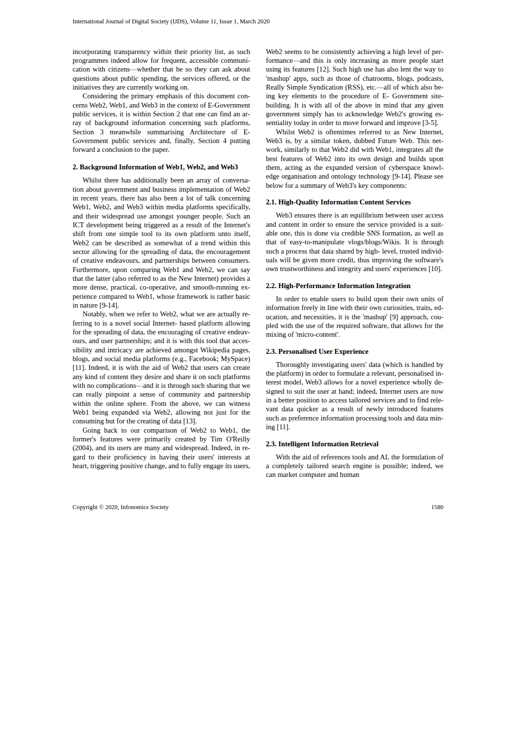International Journal of Digital Society (IJDS), Volume 11, Issue 1, March 2020
incorporating transparency within their priority list, as such programmes indeed allow for frequent, accessible communication with citizens—whether that be so they can ask about questions about public spending, the services offered, or the initiatives they are currently working on.
Considering the primary emphasis of this document concerns Web2, Web1, and Web3 in the context of E-Government public services, it is within Section 2 that one can find an array of background information concerning such platforms, Section 3 meanwhile summarising Architecture of E-Government public services and, finally, Section 4 putting forward a conclusion to the paper.
2. Background Information of Web1, Web2, and Web3
Whilst there has additionally been an array of conversation about government and business implementation of Web2 in recent years, there has also been a lot of talk concerning Web1, Web2, and Web3 within media platforms specifically, and their widespread use amongst younger people. Such an ICT development being triggered as a result of the Internet's shift from one simple tool to its own platform unto itself, Web2 can be described as somewhat of a trend within this sector allowing for the spreading of data, the encouragement of creative endeavours, and partnerships between consumers. Furthermore, upon comparing Web1 and Web2, we can say that the latter (also referred to as the New Internet) provides a more dense, practical, co-operative, and smooth-running experience compared to Web1, whose framework is rather basic in nature [9-14].
Notably, when we refer to Web2, what we are actually referring to is a novel social Internet- based platform allowing for the spreading of data, the encouraging of creative endeavours, and user partnerships; and it is with this tool that accessibility and intricacy are achieved amongst Wikipedia pages, blogs, and social media platforms (e.g., Facebook; MySpace) [11]. Indeed, it is with the aid of Web2 that users can create any kind of content they desire and share it on such platforms with no complications—and it is through such sharing that we can really pinpoint a sense of community and partnership within the online sphere. From the above, we can witness Web1 being expanded via Web2, allowing not just for the consuming but for the creating of data [13].
Going back to our comparison of Web2 to Web1, the former's features were primarily created by Tim O'Reilly (2004), and its users are many and widespread. Indeed, in regard to their proficiency in having their users' interests at heart, triggering positive change, and to fully engage its users, Web2 seems to be consistently achieving a high level of performance—and this is only increasing as more people start using its features [12]. Such high use has also lent the way to 'mashup' apps, such as those of chatrooms, blogs, podcasts, Really Simple Syndication (RSS), etc.—all of which also being key elements to the procedure of E- Government site-building. It is with all of the above in mind that any given government simply has to acknowledge Web2's growing essentiality today in order to move forward and improve [3-5].
Whilst Web2 is oftentimes referred to as New Internet, Web3 is, by a similar token, dubbed Future Web. This network, similarly to that Web2 did with Web1, integrates all the best features of Web2 into its own design and builds upon them, acting as the expanded version of cyberspace knowledge organisation and ontology technology [9-14]. Please see below for a summary of Web3's key components:
2.1. High-Quality Information Content Services
Web3 ensures there is an equilibrium between user access and content in order to ensure the service provided is a suitable one, this is done via credible SNS formation, as well as that of easy-to-manipulate vlogs/blogs/Wikis. It is through such a process that data shared by high- level, trusted individuals will be given more credit, thus improving the software's own trustworthiness and integrity and users' experiences [10].
2.2. High-Performance Information Integration
In order to enable users to build upon their own units of information freely in line with their own curiosities, traits, education, and necessities, it is the 'mashup' [9] approach, coupled with the use of the required software, that allows for the mixing of 'micro-content'.
2.3. Personalised User Experience
Thoroughly investigating users' data (which is handled by the platform) in order to formulate a relevant, personalised interest model, Web3 allows for a novel experience wholly designed to suit the user at hand; indeed, Internet users are now in a better position to access tailored services and to find relevant data quicker as a result of newly introduced features such as preference information processing tools and data mining [11].
2.3. Intelligent Information Retrieval
With the aid of references tools and AI, the formulation of a completely tailored search engine is possible; indeed, we can market computer and human
Copyright © 2020, Infonomics Society 1580